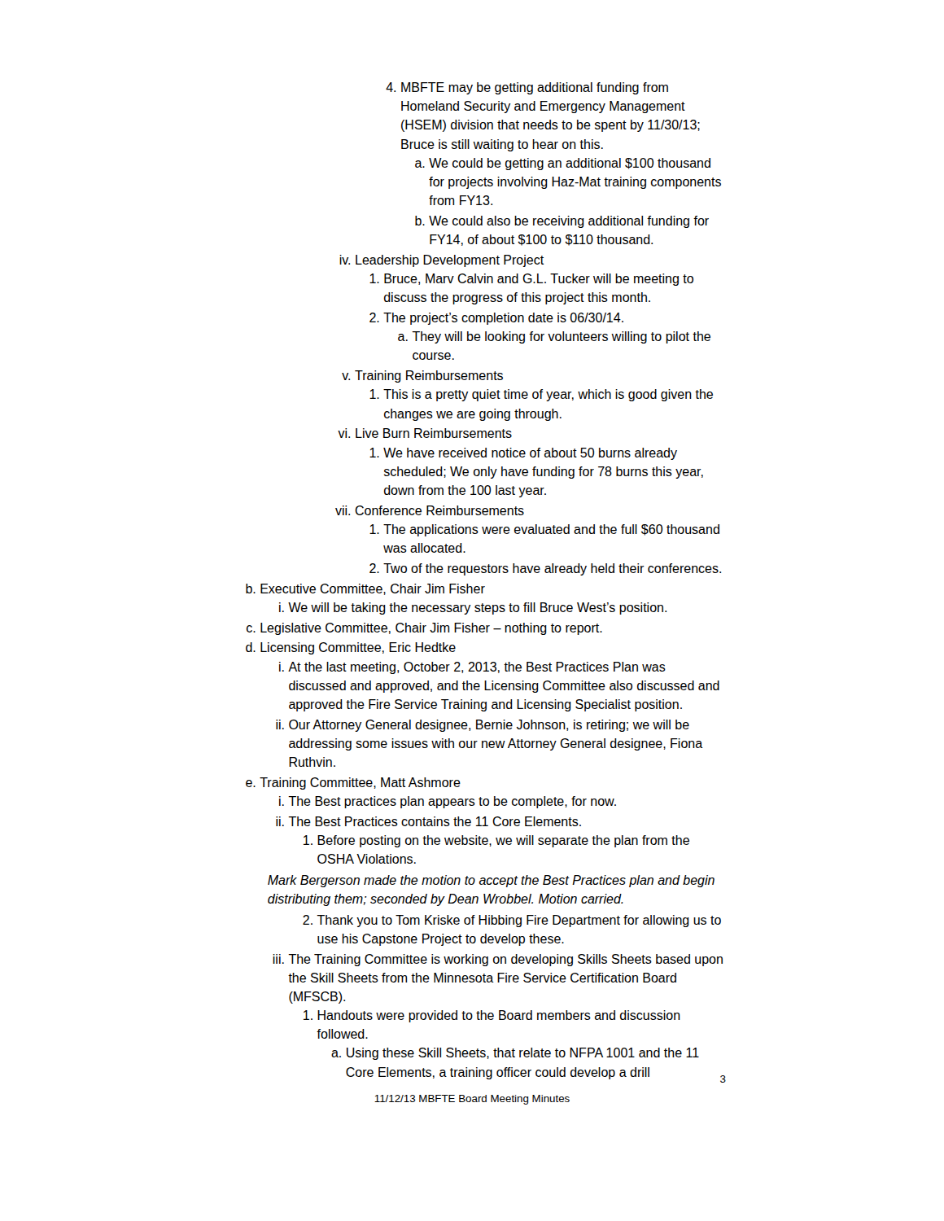MBFTE may be getting additional funding from Homeland Security and Emergency Management (HSEM) division that needs to be spent by 11/30/13; Bruce is still waiting to hear on this.
We could be getting an additional $100 thousand for projects involving Haz-Mat training components from FY13.
We could also be receiving additional funding for FY14, of about $100 to $110 thousand.
Leadership Development Project
Bruce, Marv Calvin and G.L. Tucker will be meeting to discuss the progress of this project this month.
The project’s completion date is 06/30/14.
They will be looking for volunteers willing to pilot the course.
Training Reimbursements
This is a pretty quiet time of year, which is good given the changes we are going through.
Live Burn Reimbursements
We have received notice of about 50 burns already scheduled; We only have funding for 78 burns this year, down from the 100 last year.
Conference Reimbursements
The applications were evaluated and the full $60 thousand was allocated.
Two of the requestors have already held their conferences.
Executive Committee, Chair Jim Fisher
We will be taking the necessary steps to fill Bruce West’s position.
Legislative Committee, Chair Jim Fisher – nothing to report.
Licensing Committee, Eric Hedtke
At the last meeting, October 2, 2013, the Best Practices Plan was discussed and approved, and the Licensing Committee also discussed and approved the Fire Service Training and Licensing Specialist position.
Our Attorney General designee, Bernie Johnson, is retiring; we will be addressing some issues with our new Attorney General designee, Fiona Ruthvin.
Training Committee, Matt Ashmore
The Best practices plan appears to be complete, for now.
The Best Practices contains the 11 Core Elements.
Before posting on the website, we will separate the plan from the OSHA Violations.
Mark Bergerson made the motion to accept the Best Practices plan and begin distributing them; seconded by Dean Wrobbel. Motion carried.
Thank you to Tom Kriske of Hibbing Fire Department for allowing us to use his Capstone Project to develop these.
The Training Committee is working on developing Skills Sheets based upon the Skill Sheets from the Minnesota Fire Service Certification Board (MFSCB).
Handouts were provided to the Board members and discussion followed.
Using these Skill Sheets, that relate to NFPA 1001 and the 11 Core Elements, a training officer could develop a drill
3
11/12/13 MBFTE Board Meeting Minutes